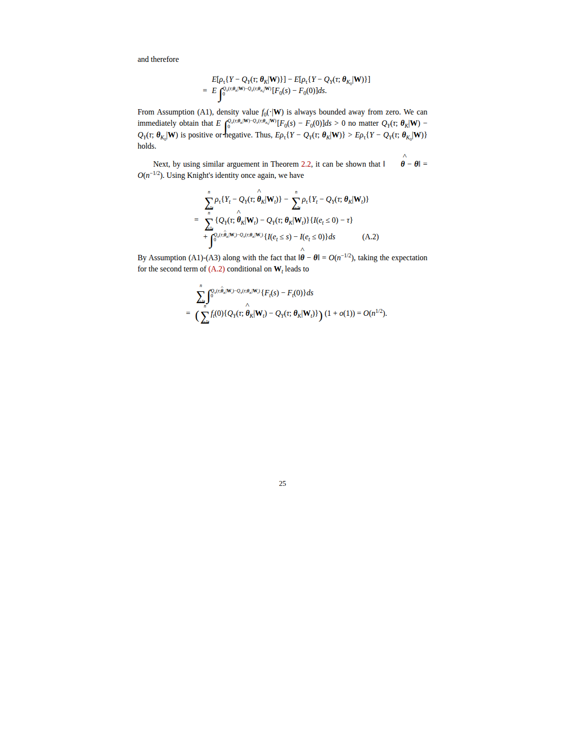and therefore
E[ρτ{Y − QY(τ; θK|W)}] − E[ρτ{Y − QY(τ; θK0|W)}] = E ∫QY(τ;θK|W)−QY(τ;θK0|W) 0[F0(s) − F0(0)]ds.
From Assumption (A1), density value f0(·|W) is always bounded away from zero. We can immediately obtain that E ∫QY(τ;θK|W)−QY(τ;θK0|W) 0[F0(s) − F0(0)]ds > 0 no matter QY(τ; θK|W) − QY(τ; θK0|W) is positive or negative. Thus, Eρτ{Y − QY(τ; θK|W)} > Eρτ{Y − QY(τ; θK0|W)} holds.
Next, by using similar arguement in Theorem 2.2, it can be shown that ‖θ − θ‖ = O(n−1/2). Using Knight's identity once again, we have
n∑t=1 ρτ{Yt − QY(τ; θK|Wt)} − n∑t=1 ρτ{Yt − QY(τ; θK|Wt)} = n∑t=1{QY(τ; θK|Wt) − QY(τ; θK|Wt)}{I(et ≤ 0) − τ} + ∫QY(τ;θK|Wt)−QY(τ;θK|Wt) 0{I(et ≤ s) − I(et ≤ 0)}ds (A.2)
By Assumption (A1)-(A3) along with the fact that ‖θ − θ‖ = O(n−1/2), taking the expectation for the second term of (A.2) conditional on Wt leads to
n∑t=1∫QY(τ;θK|Wt)−QY(τ;θK|Wt) 0{Ft(s) − Ft(0)}ds = (n∑t=1 ft(0){QY(τ; θK|Wt) − QY(τ; θK|Wt)}) (1 + o(1)) = O(n1/2).
25